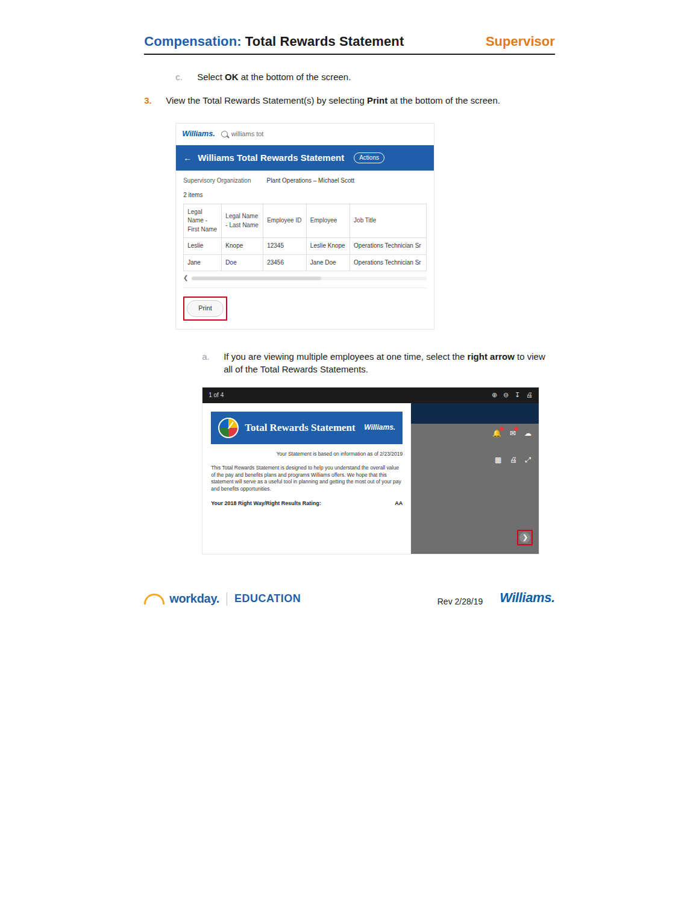Compensation: Total Rewards Statement
Supervisor
c.
Select OK at the bottom of the screen.
3.
View the Total Rewards Statement(s) by selecting Print at the bottom of the screen.
Williams.
williams tot
←
Williams Total Rewards Statement
Actions
Supervisory Organization
Plant Operations – Michael Scott
2 items
| Legal Name - First Name | Legal Name - Last Name | Employee ID | Employee | Job Title |
| --- | --- | --- | --- | --- |
| Leslie | Knope | 12345 | Leslie Knope | Operations Technician Sr |
| Jane | Doe | 23456 | Jane Doe | Operations Technician Sr |
❮
Print
a.
If you are viewing multiple employees at one time, select the right arrow to view all of the Total Rewards Statements.
1 of 4
⊕ ⊖ ↧ 🖨
Total Rewards Statement
Williams.
Your Statement is based on information as of 2/23/2019
This Total Rewards Statement is designed to help you understand the overall value of the pay and benefits plans and programs Williams offers. We hope that this statement will serve as a useful tool in planning and getting the most out of your pay and benefits opportunities.
Your 2018 Right Way/Right Results Rating:
AA
🔔 ✉ ☁
▦ 🖨 ⤢
❯
workday.
EDUCATION
Rev 2/28/19
Williams.